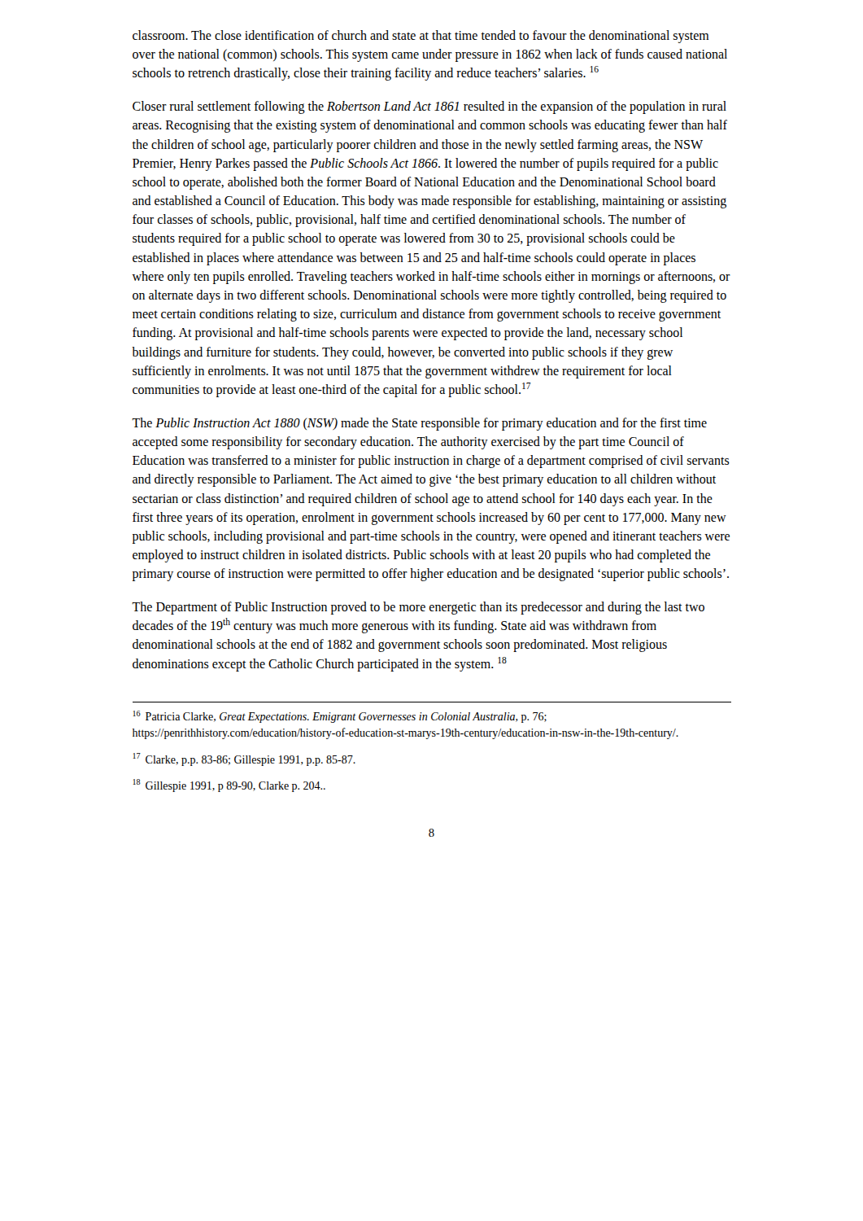classroom. The close identification of church and state at that time tended to favour the denominational system over the national (common) schools. This system came under pressure in 1862 when lack of funds caused national schools to retrench drastically, close their training facility and reduce teachers’ salaries. 16
Closer rural settlement following the Robertson Land Act 1861 resulted in the expansion of the population in rural areas. Recognising that the existing system of denominational and common schools was educating fewer than half the children of school age, particularly poorer children and those in the newly settled farming areas, the NSW Premier, Henry Parkes passed the Public Schools Act 1866. It lowered the number of pupils required for a public school to operate, abolished both the former Board of National Education and the Denominational School board and established a Council of Education. This body was made responsible for establishing, maintaining or assisting four classes of schools, public, provisional, half time and certified denominational schools. The number of students required for a public school to operate was lowered from 30 to 25, provisional schools could be established in places where attendance was between 15 and 25 and half-time schools could operate in places where only ten pupils enrolled. Traveling teachers worked in half-time schools either in mornings or afternoons, or on alternate days in two different schools. Denominational schools were more tightly controlled, being required to meet certain conditions relating to size, curriculum and distance from government schools to receive government funding. At provisional and half-time schools parents were expected to provide the land, necessary school buildings and furniture for students. They could, however, be converted into public schools if they grew sufficiently in enrolments. It was not until 1875 that the government withdrew the requirement for local communities to provide at least one-third of the capital for a public school.17
The Public Instruction Act 1880 (NSW) made the State responsible for primary education and for the first time accepted some responsibility for secondary education. The authority exercised by the part time Council of Education was transferred to a minister for public instruction in charge of a department comprised of civil servants and directly responsible to Parliament. The Act aimed to give ‘the best primary education to all children without sectarian or class distinction’ and required children of school age to attend school for 140 days each year. In the first three years of its operation, enrolment in government schools increased by 60 per cent to 177,000. Many new public schools, including provisional and part-time schools in the country, were opened and itinerant teachers were employed to instruct children in isolated districts. Public schools with at least 20 pupils who had completed the primary course of instruction were permitted to offer higher education and be designated ‘superior public schools’.
The Department of Public Instruction proved to be more energetic than its predecessor and during the last two decades of the 19th century was much more generous with its funding. State aid was withdrawn from denominational schools at the end of 1882 and government schools soon predominated. Most religious denominations except the Catholic Church participated in the system. 18
16 Patricia Clarke, Great Expectations. Emigrant Governesses in Colonial Australia, p. 76; https://penrithhistory.com/education/history-of-education-st-marys-19th-century/education-in-nsw-in-the-19th-century/.
17 Clarke, p.p. 83-86; Gillespie 1991, p.p. 85-87.
18 Gillespie 1991, p 89-90, Clarke p. 204..
8